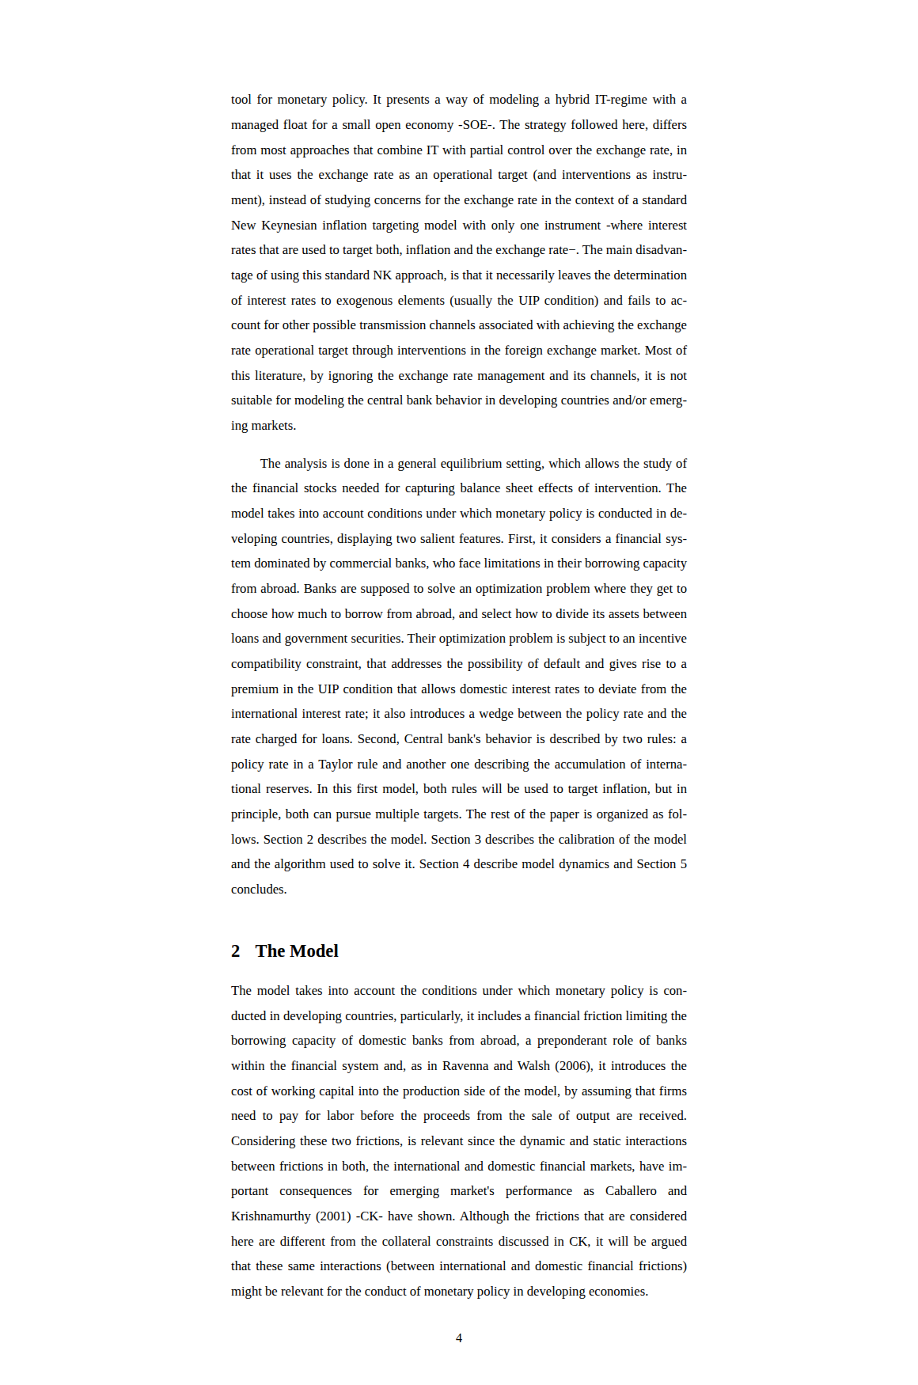tool for monetary policy. It presents a way of modeling a hybrid IT-regime with a managed float for a small open economy -SOE-. The strategy followed here, differs from most approaches that combine IT with partial control over the exchange rate, in that it uses the exchange rate as an operational target (and interventions as instrument), instead of studying concerns for the exchange rate in the context of a standard New Keynesian inflation targeting model with only one instrument -where interest rates that are used to target both, inflation and the exchange rate−. The main disadvantage of using this standard NK approach, is that it necessarily leaves the determination of interest rates to exogenous elements (usually the UIP condition) and fails to account for other possible transmission channels associated with achieving the exchange rate operational target through interventions in the foreign exchange market. Most of this literature, by ignoring the exchange rate management and its channels, it is not suitable for modeling the central bank behavior in developing countries and/or emerging markets.
The analysis is done in a general equilibrium setting, which allows the study of the financial stocks needed for capturing balance sheet effects of intervention. The model takes into account conditions under which monetary policy is conducted in developing countries, displaying two salient features. First, it considers a financial system dominated by commercial banks, who face limitations in their borrowing capacity from abroad. Banks are supposed to solve an optimization problem where they get to choose how much to borrow from abroad, and select how to divide its assets between loans and government securities. Their optimization problem is subject to an incentive compatibility constraint, that addresses the possibility of default and gives rise to a premium in the UIP condition that allows domestic interest rates to deviate from the international interest rate; it also introduces a wedge between the policy rate and the rate charged for loans. Second, Central bank's behavior is described by two rules: a policy rate in a Taylor rule and another one describing the accumulation of international reserves. In this first model, both rules will be used to target inflation, but in principle, both can pursue multiple targets. The rest of the paper is organized as follows. Section 2 describes the model. Section 3 describes the calibration of the model and the algorithm used to solve it. Section 4 describe model dynamics and Section 5 concludes.
2 The Model
The model takes into account the conditions under which monetary policy is conducted in developing countries, particularly, it includes a financial friction limiting the borrowing capacity of domestic banks from abroad, a preponderant role of banks within the financial system and, as in Ravenna and Walsh (2006), it introduces the cost of working capital into the production side of the model, by assuming that firms need to pay for labor before the proceeds from the sale of output are received. Considering these two frictions, is relevant since the dynamic and static interactions between frictions in both, the international and domestic financial markets, have important consequences for emerging market's performance as Caballero and Krishnamurthy (2001) -CK- have shown. Although the frictions that are considered here are different from the collateral constraints discussed in CK, it will be argued that these same interactions (between international and domestic financial frictions) might be relevant for the conduct of monetary policy in developing economies.
4